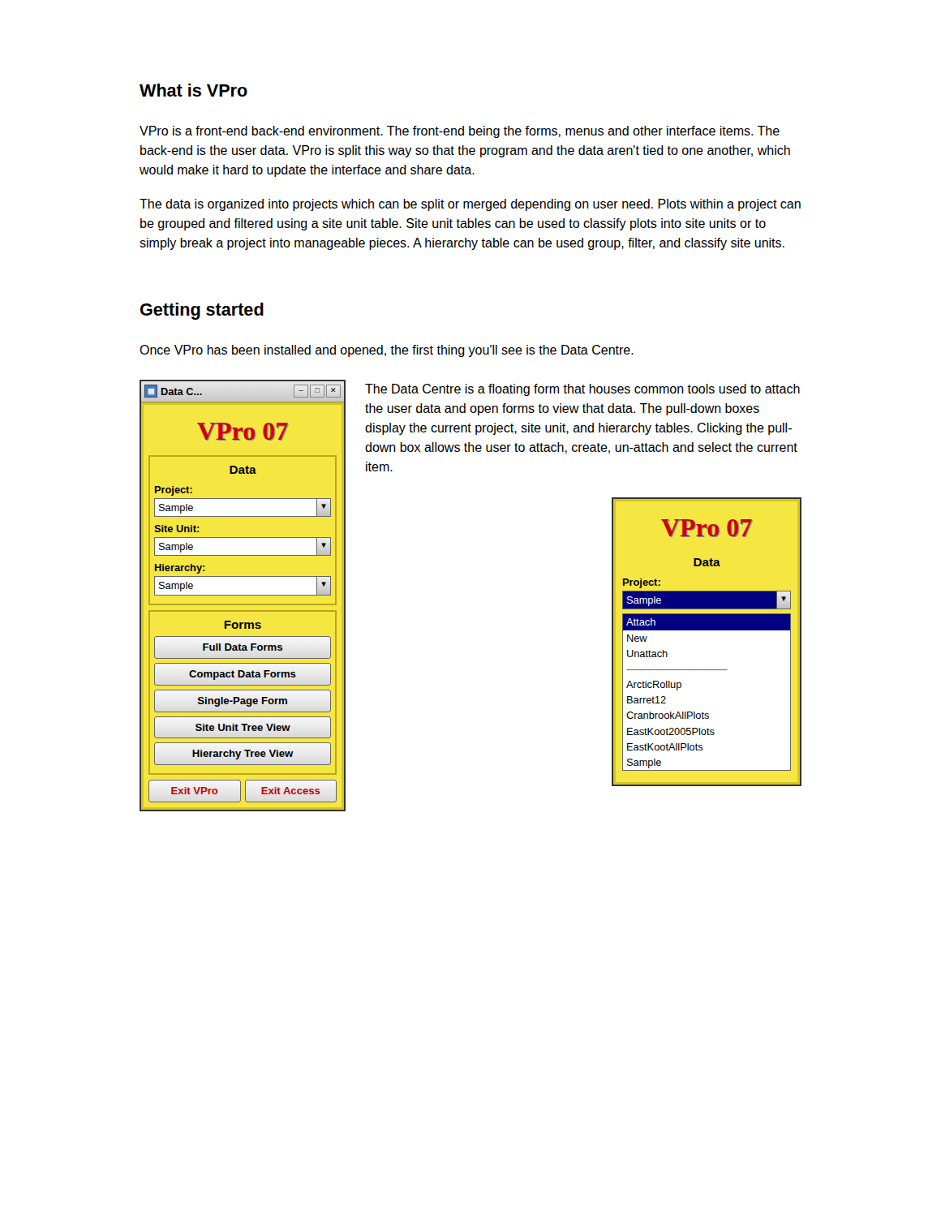What is VPro
VPro is a front-end back-end environment. The front-end being the forms, menus and other interface items. The back-end is the user data. VPro is split this way so that the program and the data aren't tied to one another, which would make it hard to update the interface and share data.
The data is organized into projects which can be split or merged depending on user need. Plots within a project can be grouped and filtered using a site unit table. Site unit tables can be used to classify plots into site units or to simply break a project into manageable pieces. A hierarchy table can be used group, filter, and classify site units.
Getting started
Once VPro has been installed and opened, the first thing you'll see is the Data Centre.
▤ Data C... –□✕
VPro 07
Data
Project:
Sample▼
Site Unit:
Sample▼
Hierarchy:
Sample▼
Forms
Full Data Forms
Compact Data Forms
Single-Page Form
Site Unit Tree View
Hierarchy Tree View
Exit VPro
Exit Access
The Data Centre is a floating form that houses common tools used to attach the user data and open forms to view that data. The pull-down boxes display the current project, site unit, and hierarchy tables. Clicking the pull-down box allows the user to attach, create, un-attach and select the current item.
VPro 07
Data
Project:
Sample▼
Attach
New
Unattach
--------------------------------------
ArcticRollup
Barret12
CranbrookAllPlots
EastKoot2005Plots
EastKootAllPlots
Sample